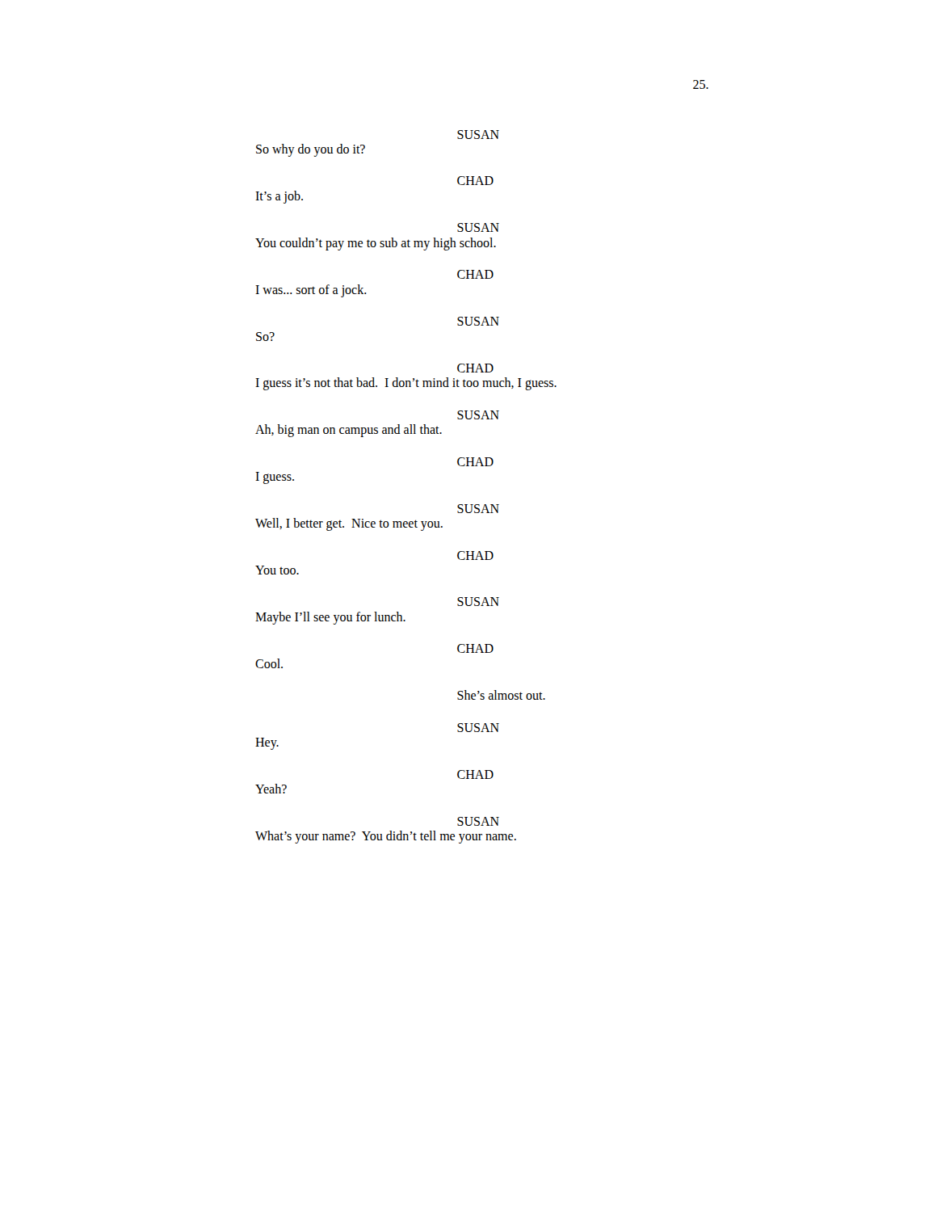25.
Susan
So why do you do it?
Chad
It’s a job.
Susan
You couldn’t pay me to sub at my high school.
Chad
I was... sort of a jock.
Susan
So?
Chad
I guess it’s not that bad. I don’t mind it too much, I guess.
Susan
Ah, big man on campus and all that.
Chad
I guess.
Susan
Well, I better get. Nice to meet you.
Chad
You too.
Susan
Maybe I’ll see you for lunch.
Chad
Cool.
She’s almost out.
Susan
Hey.
Chad
Yeah?
Susan
What’s your name? You didn’t tell me your name.